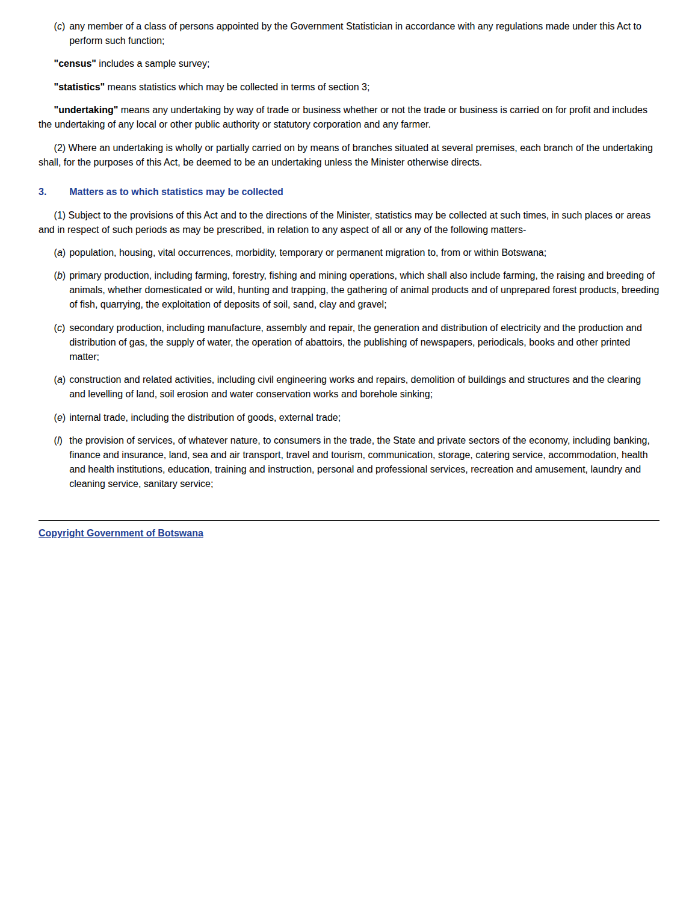(c)
any member of a class of persons appointed by the Government Statistician in accordance with any regulations made under this Act to perform such function;
"census" includes a sample survey;
"statistics" means statistics which may be collected in terms of section 3;
"undertaking" means any undertaking by way of trade or business whether or not the trade or business is carried on for profit and includes the undertaking of any local or other public authority or statutory corporation and any farmer.
(2) Where an undertaking is wholly or partially carried on by means of branches situated at several premises, each branch of the undertaking shall, for the purposes of this Act, be deemed to be an undertaking unless the Minister otherwise directs.
3. Matters as to which statistics may be collected
(1) Subject to the provisions of this Act and to the directions of the Minister, statistics may be collected at such times, in such places or areas and in respect of such periods as may be prescribed, in relation to any aspect of all or any of the following matters-
(a)
population, housing, vital occurrences, morbidity, temporary or permanent migration to, from or within Botswana;
(b)
primary production, including farming, forestry, fishing and mining operations, which shall also include farming, the raising and breeding of animals, whether domesticated or wild, hunting and trapping, the gathering of animal products and of unprepared forest products, breeding of fish, quarrying, the exploitation of deposits of soil, sand, clay and gravel;
(c)
secondary production, including manufacture, assembly and repair, the generation and distribution of electricity and the production and distribution of gas, the supply of water, the operation of abattoirs, the publishing of newspapers, periodicals, books and other printed matter;
(a)
construction and related activities, including civil engineering works and repairs, demolition of buildings and structures and the clearing and levelling of land, soil erosion and water conservation works and borehole sinking;
(e)
internal trade, including the distribution of goods, external trade;
(l)
the provision of services, of whatever nature, to consumers in the trade, the State and private sectors of the economy, including banking, finance and insurance, land, sea and air transport, travel and tourism, communication, storage, catering service, accommodation, health and health institutions, education, training and instruction, personal and professional services, recreation and amusement, laundry and cleaning service, sanitary service;
Copyright Government of Botswana